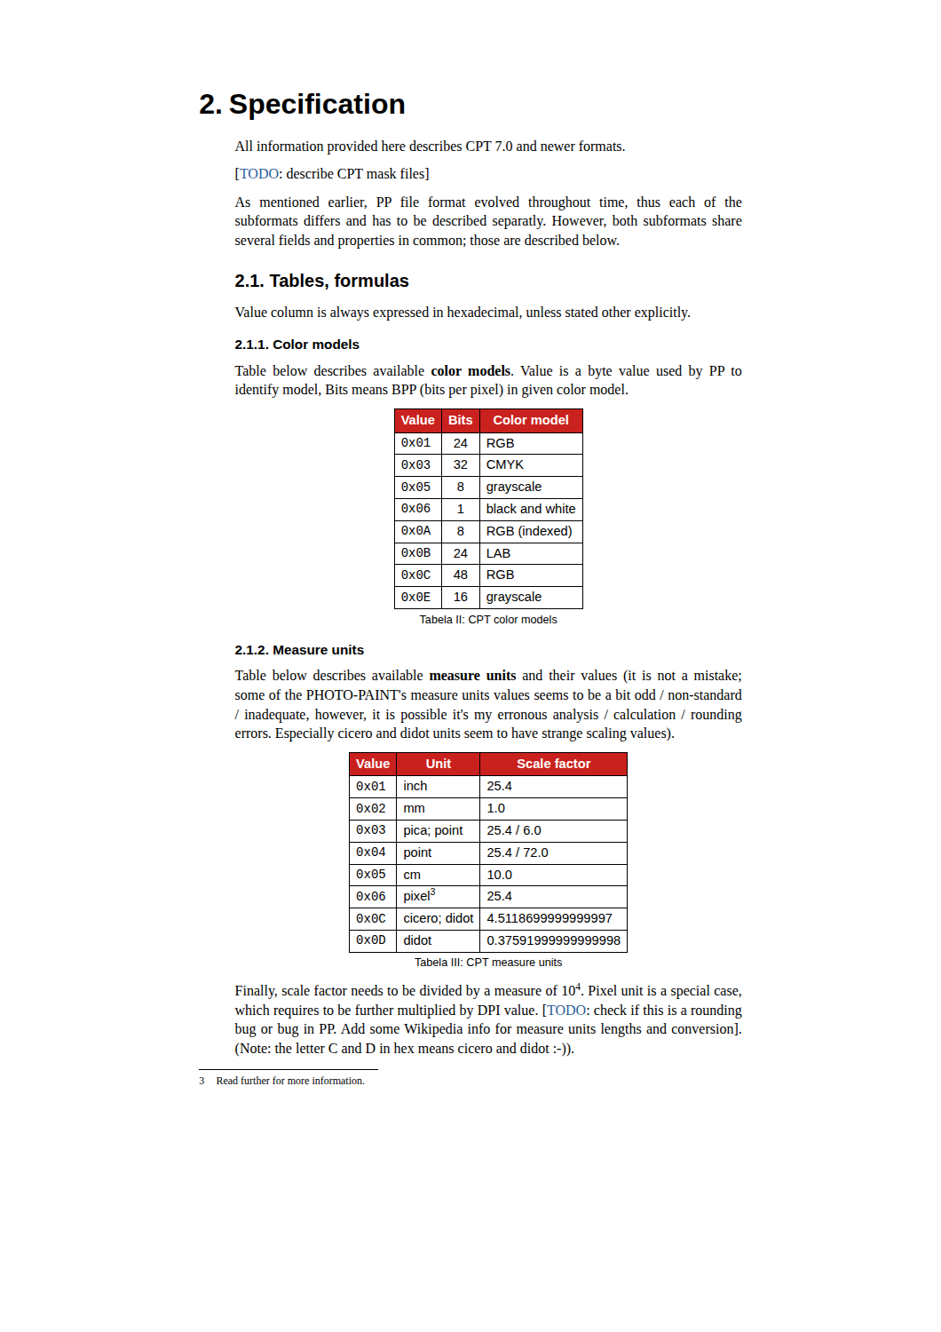2. Specification
All information provided here describes CPT 7.0 and newer formats.
[TODO: describe CPT mask files]
As mentioned earlier, PP file format evolved throughout time, thus each of the subformats differs and has to be described separatly. However, both subformats share several fields and properties in common; those are described below.
2.1. Tables, formulas
Value column is always expressed in hexadecimal, unless stated other explicitly.
2.1.1. Color models
Table below describes available color models. Value is a byte value used by PP to identify model, Bits means BPP (bits per pixel) in given color model.
| Value | Bits | Color model |
| --- | --- | --- |
| 0x01 | 24 | RGB |
| 0x03 | 32 | CMYK |
| 0x05 | 8 | grayscale |
| 0x06 | 1 | black and white |
| 0x0A | 8 | RGB (indexed) |
| 0x0B | 24 | LAB |
| 0x0C | 48 | RGB |
| 0x0E | 16 | grayscale |
Tabela II: CPT color models
2.1.2. Measure units
Table below describes available measure units and their values (it is not a mistake; some of the PHOTO-PAINT's measure units values seems to be a bit odd / non-standard / inadequate, however, it is possible it's my erronous analysis / calculation / rounding errors. Especially cicero and didot units seem to have strange scaling values).
| Value | Unit | Scale factor |
| --- | --- | --- |
| 0x01 | inch | 25.4 |
| 0x02 | mm | 1.0 |
| 0x03 | pica; point | 25.4 / 6.0 |
| 0x04 | point | 25.4 / 72.0 |
| 0x05 | cm | 10.0 |
| 0x06 | pixel 3 | 25.4 |
| 0x0C | cicero; didot | 4.5118699999999997 |
| 0x0D | didot | 0.37591999999999998 |
Tabela III: CPT measure units
Finally, scale factor needs to be divided by a measure of 104. Pixel unit is a special case, which requires to be further multiplied by DPI value. [TODO: check if this is a rounding bug or bug in PP. Add some Wikipedia info for measure units lengths and conversion]. (Note: the letter C and D in hex means cicero and didot :-)).
3 Read further for more information.